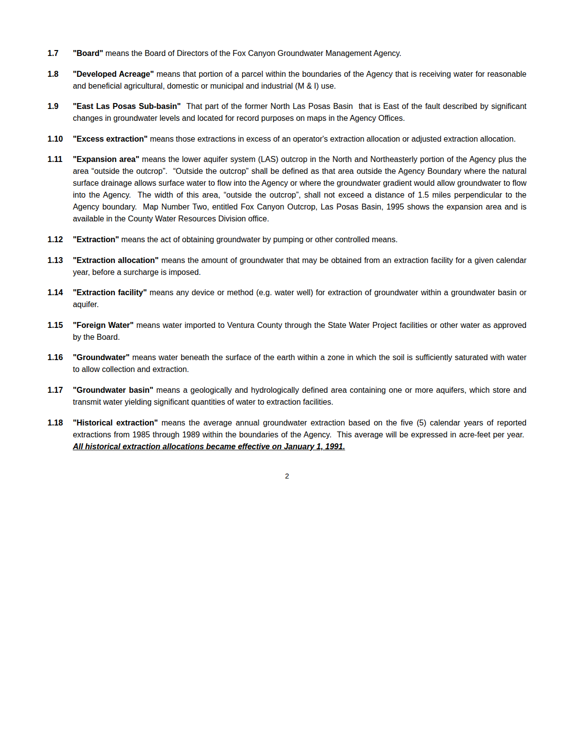1.7
"Board" means the Board of Directors of the Fox Canyon Groundwater Management Agency.
1.8
"Developed Acreage" means that portion of a parcel within the boundaries of the Agency that is receiving water for reasonable and beneficial agricultural, domestic or municipal and industrial (M & I) use.
1.9
"East Las Posas Sub-basin" That part of the former North Las Posas Basin that is East of the fault described by significant changes in groundwater levels and located for record purposes on maps in the Agency Offices.
1.10
"Excess extraction" means those extractions in excess of an operator's extraction allocation or adjusted extraction allocation.
1.11
"Expansion area" means the lower aquifer system (LAS) outcrop in the North and Northeasterly portion of the Agency plus the area “outside the outcrop”. “Outside the outcrop” shall be defined as that area outside the Agency Boundary where the natural surface drainage allows surface water to flow into the Agency or where the groundwater gradient would allow groundwater to flow into the Agency. The width of this area, “outside the outcrop”, shall not exceed a distance of 1.5 miles perpendicular to the Agency boundary. Map Number Two, entitled Fox Canyon Outcrop, Las Posas Basin, 1995 shows the expansion area and is available in the County Water Resources Division office.
1.12
"Extraction" means the act of obtaining groundwater by pumping or other controlled means.
1.13
"Extraction allocation" means the amount of groundwater that may be obtained from an extraction facility for a given calendar year, before a surcharge is imposed.
1.14
"Extraction facility" means any device or method (e.g. water well) for extraction of groundwater within a groundwater basin or aquifer.
1.15
"Foreign Water" means water imported to Ventura County through the State Water Project facilities or other water as approved by the Board.
1.16
"Groundwater" means water beneath the surface of the earth within a zone in which the soil is sufficiently saturated with water to allow collection and extraction.
1.17
"Groundwater basin" means a geologically and hydrologically defined area containing one or more aquifers, which store and transmit water yielding significant quantities of water to extraction facilities.
1.18
"Historical extraction" means the average annual groundwater extraction based on the five (5) calendar years of reported extractions from 1985 through 1989 within the boundaries of the Agency. This average will be expressed in acre-feet per year. All historical extraction allocations became effective on January 1, 1991.
2